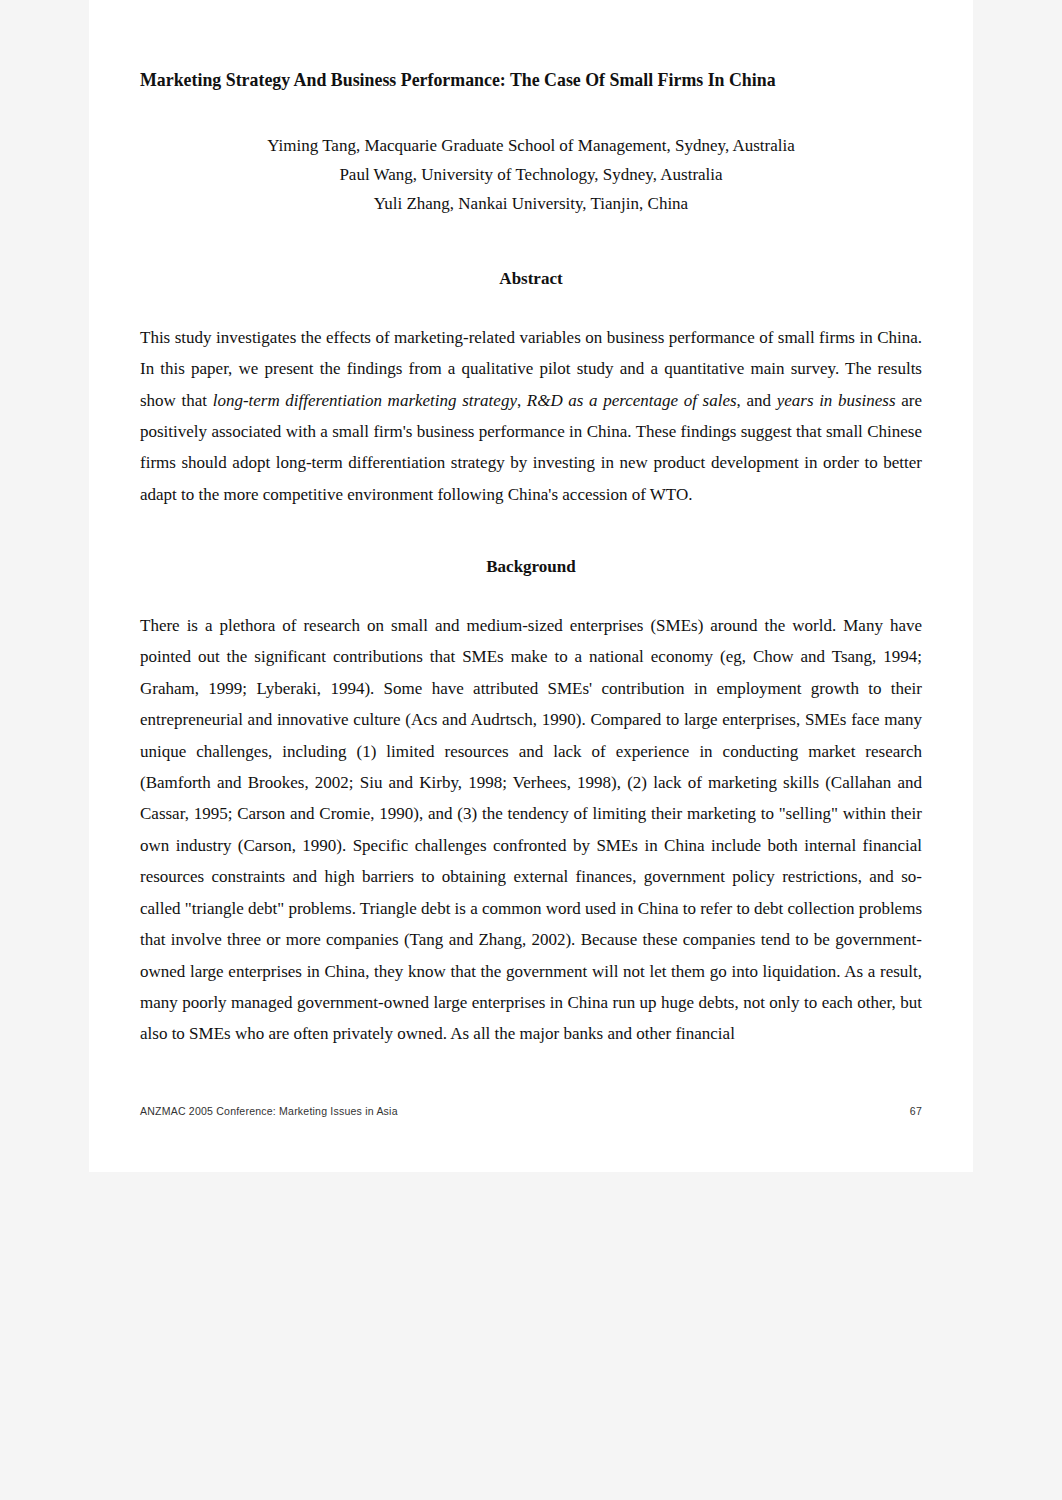Marketing Strategy And Business Performance: The Case Of Small Firms In China
Yiming Tang, Macquarie Graduate School of Management, Sydney, Australia
Paul Wang, University of Technology, Sydney, Australia
Yuli Zhang, Nankai University, Tianjin, China
Abstract
This study investigates the effects of marketing-related variables on business performance of small firms in China. In this paper, we present the findings from a qualitative pilot study and a quantitative main survey. The results show that long-term differentiation marketing strategy, R&D as a percentage of sales, and years in business are positively associated with a small firm's business performance in China. These findings suggest that small Chinese firms should adopt long-term differentiation strategy by investing in new product development in order to better adapt to the more competitive environment following China's accession of WTO.
Background
There is a plethora of research on small and medium-sized enterprises (SMEs) around the world. Many have pointed out the significant contributions that SMEs make to a national economy (eg, Chow and Tsang, 1994; Graham, 1999; Lyberaki, 1994). Some have attributed SMEs' contribution in employment growth to their entrepreneurial and innovative culture (Acs and Audrtsch, 1990). Compared to large enterprises, SMEs face many unique challenges, including (1) limited resources and lack of experience in conducting market research (Bamforth and Brookes, 2002; Siu and Kirby, 1998; Verhees, 1998), (2) lack of marketing skills (Callahan and Cassar, 1995; Carson and Cromie, 1990), and (3) the tendency of limiting their marketing to "selling" within their own industry (Carson, 1990). Specific challenges confronted by SMEs in China include both internal financial resources constraints and high barriers to obtaining external finances, government policy restrictions, and so-called "triangle debt" problems. Triangle debt is a common word used in China to refer to debt collection problems that involve three or more companies (Tang and Zhang, 2002). Because these companies tend to be government-owned large enterprises in China, they know that the government will not let them go into liquidation. As a result, many poorly managed government-owned large enterprises in China run up huge debts, not only to each other, but also to SMEs who are often privately owned. As all the major banks and other financial
ANZMAC 2005 Conference: Marketing Issues in Asia 67